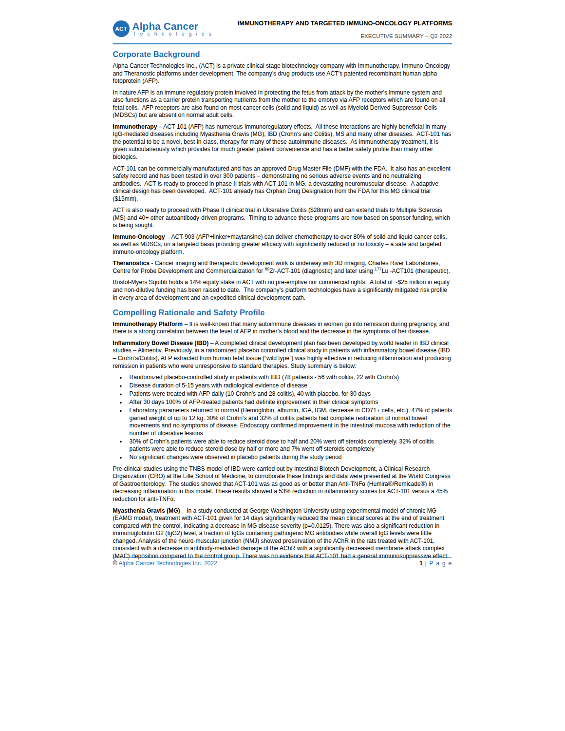Alpha Cancer
T e c h n o l o g i e s
Immunotherapy and Targeted Immuno-Oncology Platforms
EXECUTIVE SUMMARY – Q2 2022
Corporate Background
Alpha Cancer Technologies Inc., (ACT) is a private clinical stage biotechnology company with Immunotherapy, Immuno-Oncology and Theranostic platforms under development. The company’s drug products use ACT’s patented recombinant human alpha fetoprotein (AFP).
In nature AFP is an immune regulatory protein involved in protecting the fetus from attack by the mother's immune system and also functions as a carrier protein transporting nutrients from the mother to the embryo via AFP receptors which are found on all fetal cells. AFP receptors are also found on most cancer cells (solid and liquid) as well as Myeloid Derived Suppressor Cells (MDSCs) but are absent on normal adult cells.
Immunotherapy – ACT-101 (AFP) has numerous Immunoregulatory effects. All these interactions are highly beneficial in many IgG-mediated diseases including Myasthenia Gravis (MG), IBD (Crohn’s and Colitis), MS and many other diseases. ACT-101 has the potential to be a novel, best-in class, therapy for many of these autoimmune diseases. As immunotherapy treatment, it is given subcutaneously which provides for much greater patient convenience and has a better safety profile than many other biologics.
ACT-101 can be commercially manufactured and has an approved Drug Master File (DMF) with the FDA. It also has an excellent safety record and has been tested in over 300 patients – demonstrating no serious adverse events and no neutralizing antibodies. ACT is ready to proceed in phase II trials with ACT-101 in MG, a devastating neuromuscular disease. A adaptive clinical design has been developed. ACT-101 already has Orphan Drug Designation from the FDA for this MG clinical trial ($15mm).
ACT is also ready to proceed with Phase II clinical trial in Ulcerative Colitis ($28mm) and can extend trials to Multiple Sclerosis (MS) and 40+ other autoantibody-driven programs. Timing to advance these programs are now based on sponsor funding, which is being sought.
Immuno-Oncology – ACT-903 (AFP+linker+maytansine) can deliver chemotherapy to over 80% of solid and liquid cancer cells, as well as MDSCs, on a targeted basis providing greater efficacy with significantly reduced or no toxicity – a safe and targeted immuno-oncology platform.
Theranostics - Cancer imaging and therapeutic development work is underway with 3D imaging, Charles River Laboratories, Centre for Probe Development and Commercialization for 89Zr-ACT-101 (diagnostic) and later using 177Lu -ACT101 (therapeutic).
Bristol-Myers Squibb holds a 14% equity stake in ACT with no pre-emptive nor commercial rights. A total of ~$25 million in equity and non-dilutive funding has been raised to date. The company’s platform technologies have a significantly mitigated risk profile in every area of development and an expedited clinical development path.
Compelling Rationale and Safety Profile
Immunotherapy Platform – It is well-known that many autoimmune diseases in women go into remission during pregnancy, and there is a strong correlation between the level of AFP in mother’s blood and the decrease in the symptoms of her disease.
Inflammatory Bowel Disease (IBD) – A completed clinical development plan has been developed by world leader in IBD clinical studies – Alimentiv. Previously, in a randomized placebo controlled clinical study in patients with inflammatory bowel disease (IBD – Crohn’s/Colitis), AFP extracted from human fetal tissue (“wild type”) was highly effective in reducing inflammation and producing remission in patients who were unresponsive to standard therapies. Study summary is below:
Randomized placebo-controlled study in patients with IBD (78 patients - 56 with colitis, 22 with Crohn's)
Disease duration of 5-15 years with radiological evidence of disease
Patients were treated with AFP daily (10 Crohn's and 28 colitis), 40 with placebo, for 30 days
After 30 days 100% of AFP-treated patients had definite improvement in their clinical symptoms
Laboratory parameters returned to normal (Hemoglobin, albumin, IGA, IGM, decrease in CD71+ cells, etc.). 47% of patients gained weight of up to 12 kg. 30% of Crohn's and 32% of colitis patients had complete restoration of normal bowel movements and no symptoms of disease. Endoscopy confirmed improvement in the intestinal mucosa with reduction of the number of ulcerative lesions
30% of Crohn's patients were able to reduce steroid dose to half and 20% went off steroids completely. 32% of colitis patients were able to reduce steroid dose by half or more and 7% went off steroids completely
No significant changes were observed in placebo patients during the study period
Pre-clinical studies using the TNBS model of IBD were carried out by Intestinal Biotech Development, a Clinical Research Organization (CRO) at the Lille School of Medicine, to corroborate these findings and data were presented at the World Congress of Gastroenterology. The studies showed that ACT-101 was as good as or better than Anti-TNFα (Humira®/Remicade®) in decreasing inflammation in this model. These results showed a 53% reduction in inflammatory scores for ACT-101 versus a 45% reduction for anti-TNFα.
Myasthenia Gravis (MG) – In a study conducted at George Washington University using experimental model of chronic MG (EAMG model), treatment with ACT-101 given for 14 days significantly reduced the mean clinical scores at the end of treatment compared with the control, indicating a decrease in MG disease severity (p=0.0125). There was also a significant reduction in immunoglobulin G2 (IgG2) level, a fraction of IgGs containing pathogenic MG antibodies while overall IgG levels were little changed. Analysis of the neuro-muscular junction (NMJ) showed preservation of the AChR in the rats treated with ACT-101, consistent with a decrease in antibody-mediated damage of the AChR with a significantly decreased membrane attack complex (MAC) deposition compared to the control group. There was no evidence that ACT-101 had a general immunosuppressive effect.
© Alpha Cancer Technologies Inc. 2022
1 | P a g e